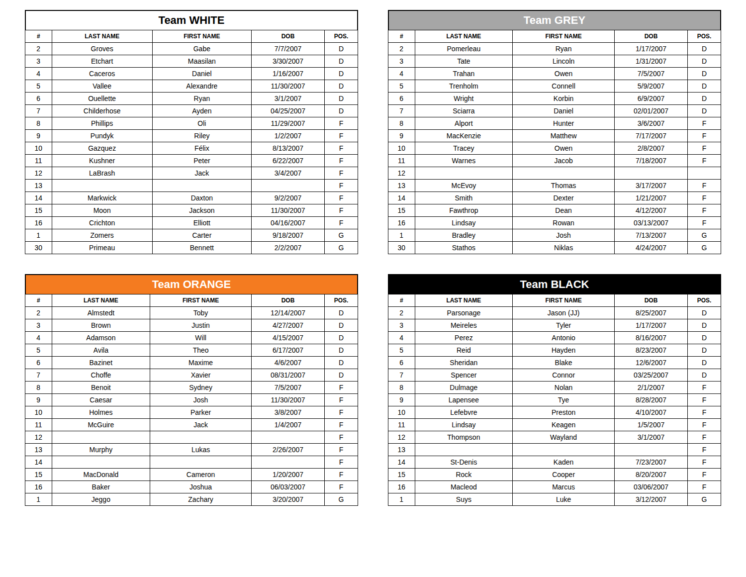Team WHITE
| # | LAST NAME | FIRST NAME | DOB | POS. |
| --- | --- | --- | --- | --- |
| 2 | Groves | Gabe | 7/7/2007 | D |
| 3 | Etchart | Maasilan | 3/30/2007 | D |
| 4 | Caceros | Daniel | 1/16/2007 | D |
| 5 | Vallee | Alexandre | 11/30/2007 | D |
| 6 | Ouellette | Ryan | 3/1/2007 | D |
| 7 | Childerhose | Ayden | 04/25/2007 | D |
| 8 | Phillips | Oli | 11/29/2007 | F |
| 9 | Pundyk | Riley | 1/2/2007 | F |
| 10 | Gazquez | Félix | 8/13/2007 | F |
| 11 | Kushner | Peter | 6/22/2007 | F |
| 12 | LaBrash | Jack | 3/4/2007 | F |
| 13 | | | | F |
| 14 | Markwick | Daxton | 9/2/2007 | F |
| 15 | Moon | Jackson | 11/30/2007 | F |
| 16 | Crichton | Elliott | 04/16/2007 | F |
| 1 | Zomers | Carter | 9/18/2007 | G |
| 30 | Primeau | Bennett | 2/2/2007 | G |
Team GREY
| # | LAST NAME | FIRST NAME | DOB | POS. |
| --- | --- | --- | --- | --- |
| 2 | Pomerleau | Ryan | 1/17/2007 | D |
| 3 | Tate | Lincoln | 1/31/2007 | D |
| 4 | Trahan | Owen | 7/5/2007 | D |
| 5 | Trenholm | Connell | 5/9/2007 | D |
| 6 | Wright | Korbin | 6/9/2007 | D |
| 7 | Sciarra | Daniel | 02/01/2007 | D |
| 8 | Alport | Hunter | 3/6/2007 | F |
| 9 | MacKenzie | Matthew | 7/17/2007 | F |
| 10 | Tracey | Owen | 2/8/2007 | F |
| 11 | Warnes | Jacob | 7/18/2007 | F |
| 12 | | | | |
| 13 | McEvoy | Thomas | 3/17/2007 | F |
| 14 | Smith | Dexter | 1/21/2007 | F |
| 15 | Fawthrop | Dean | 4/12/2007 | F |
| 16 | Lindsay | Rowan | 03/13/2007 | F |
| 1 | Bradley | Josh | 7/13/2007 | G |
| 30 | Stathos | Niklas | 4/24/2007 | G |
Team ORANGE
| # | LAST NAME | FIRST NAME | DOB | POS. |
| --- | --- | --- | --- | --- |
| 2 | Almstedt | Toby | 12/14/2007 | D |
| 3 | Brown | Justin | 4/27/2007 | D |
| 4 | Adamson | Will | 4/15/2007 | D |
| 5 | Avila | Theo | 6/17/2007 | D |
| 6 | Bazinet | Maxime | 4/6/2007 | D |
| 7 | Choffe | Xavier | 08/31/2007 | D |
| 8 | Benoit | Sydney | 7/5/2007 | F |
| 9 | Caesar | Josh | 11/30/2007 | F |
| 10 | Holmes | Parker | 3/8/2007 | F |
| 11 | McGuire | Jack | 1/4/2007 | F |
| 12 | | | | F |
| 13 | Murphy | Lukas | 2/26/2007 | F |
| 14 | | | | F |
| 15 | MacDonald | Cameron | 1/20/2007 | F |
| 16 | Baker | Joshua | 06/03/2007 | F |
| 1 | Jeggo | Zachary | 3/20/2007 | G |
Team BLACK
| # | LAST NAME | FIRST NAME | DOB | POS. |
| --- | --- | --- | --- | --- |
| 2 | Parsonage | Jason (JJ) | 8/25/2007 | D |
| 3 | Meireles | Tyler | 1/17/2007 | D |
| 4 | Perez | Antonio | 8/16/2007 | D |
| 5 | Reid | Hayden | 8/23/2007 | D |
| 6 | Sheridan | Blake | 12/6/2007 | D |
| 7 | Spencer | Connor | 03/25/2007 | D |
| 8 | Dulmage | Nolan | 2/1/2007 | F |
| 9 | Lapensee | Tye | 8/28/2007 | F |
| 10 | Lefebvre | Preston | 4/10/2007 | F |
| 11 | Lindsay | Keagen | 1/5/2007 | F |
| 12 | Thompson | Wayland | 3/1/2007 | F |
| 13 | | | | F |
| 14 | St-Denis | Kaden | 7/23/2007 | F |
| 15 | Rock | Cooper | 8/20/2007 | F |
| 16 | Macleod | Marcus | 03/06/2007 | F |
| 1 | Suys | Luke | 3/12/2007 | G |